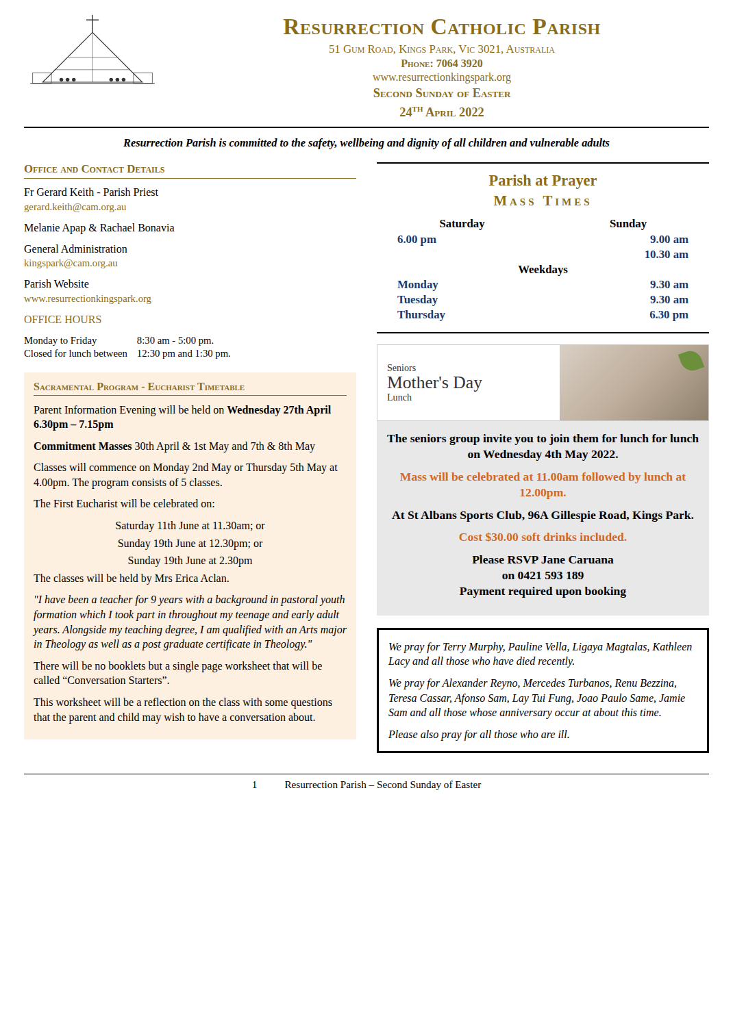Resurrection Catholic Parish
51 Gum Road, Kings Park, Vic 3021, Australia
Phone: 7064 3920
www.resurrectionkingspark.org
Second Sunday of Easter
24th April 2022
Resurrection Parish is committed to the safety, wellbeing and dignity of all children and vulnerable adults
Office and Contact Details
Fr Gerard Keith - Parish Priest gerard.keith@cam.org.au
Melanie Apap & Rachael Bonavia
General Administration kingspark@cam.org.au
Parish Website www.resurrectionkingspark.org
OFFICE HOURS
| Monday to Friday | 8:30 am - 5:00 pm. |
| Closed for lunch between | 12:30 pm and 1:30 pm. |
Sacramental Program - Eucharist Timetable
Parent Information Evening will be held on Wednesday 27th April 6.30pm – 7.15pm
Commitment Masses 30th April & 1st May and 7th & 8th May
Classes will commence on Monday 2nd May or Thursday 5th May at 4.00pm. The program consists of 5 classes.
The First Eucharist will be celebrated on:
Saturday 11th June at 11.30am; or
Sunday 19th June at 12.30pm; or
Sunday 19th June at 2.30pm
The classes will be held by Mrs Erica Aclan.
"I have been a teacher for 9 years with a background in pastoral youth formation which I took part in throughout my teenage and early adult years. Alongside my teaching degree, I am qualified with an Arts major in Theology as well as a post graduate certificate in Theology."
There will be no booklets but a single page worksheet that will be called “Conversation Starters”.
This worksheet will be a reflection on the class with some questions that the parent and child may wish to have a conversation about.
Parish at Prayer
Mass Times
| Saturday | Sunday |
| --- | --- |
| 6.00 pm | 9.00 am |
| | 10.30 am |
| Weekdays |
| Monday | 9.30 am |
| Tuesday | 9.30 am |
| Thursday | 6.30 pm |
Seniors Mother's Day Lunch
The seniors group invite you to join them for lunch for lunch on Wednesday 4th May 2022.
Mass will be celebrated at 11.00am followed by lunch at 12.00pm.
At St Albans Sports Club, 96A Gillespie Road, Kings Park.
Cost $30.00 soft drinks included.
Please RSVP Jane Caruana
on 0421 593 189
Payment required upon booking
We pray for Terry Murphy, Pauline Vella, Ligaya Magtalas, Kathleen Lacy and all those who have died recently.
We pray for Alexander Reyno, Mercedes Turbanos, Renu Bezzina, Teresa Cassar, Afonso Sam, Lay Tui Fung, Joao Paulo Same, Jamie Sam and all those whose anniversary occur at about this time.
Please also pray for all those who are ill.
1 Resurrection Parish – Second Sunday of Easter